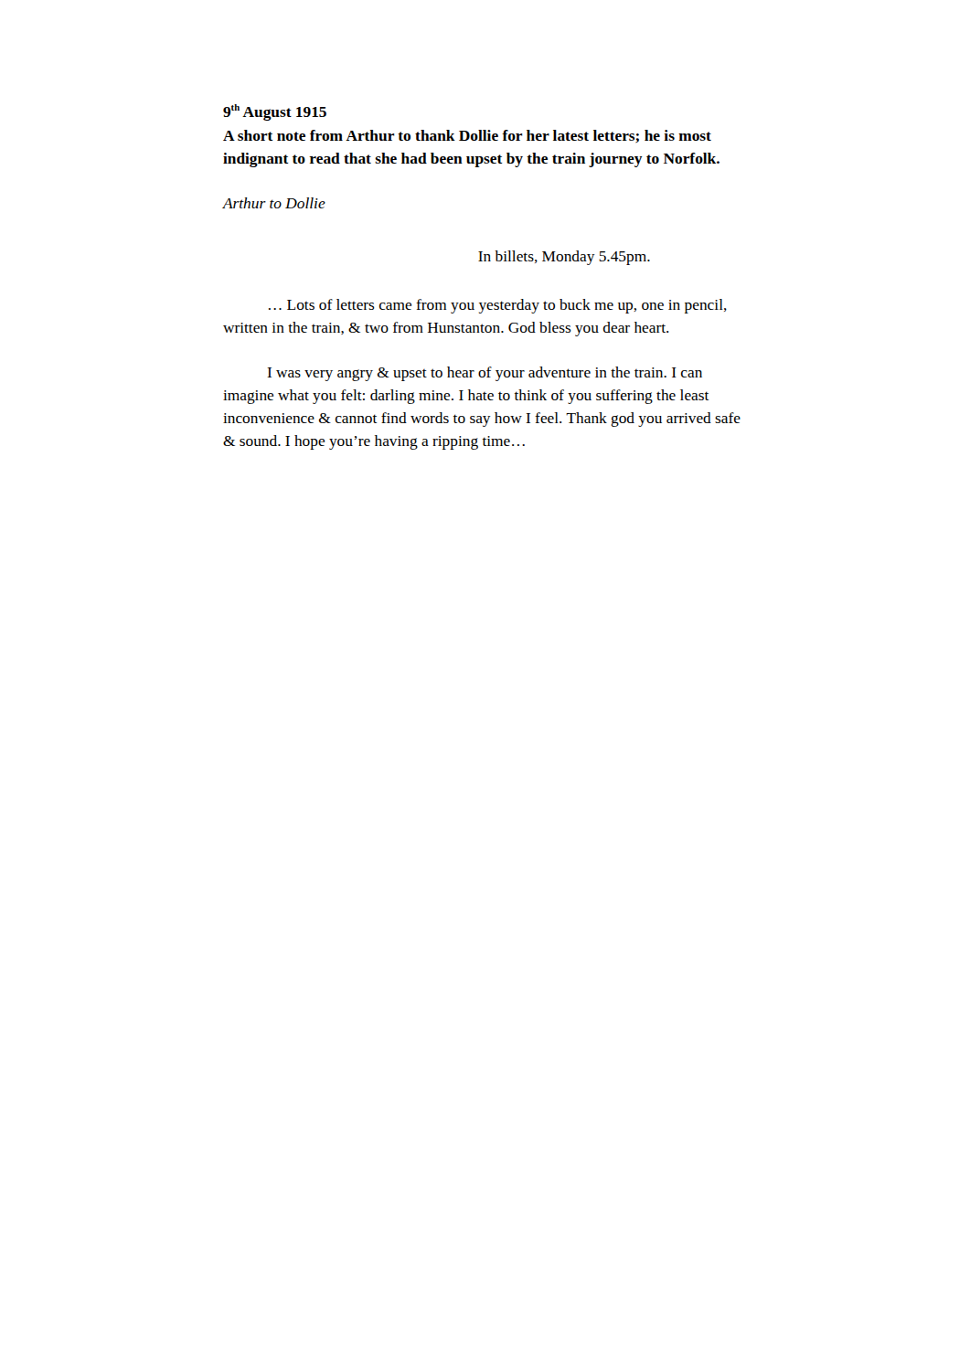9th August 1915
A short note from Arthur to thank Dollie for her latest letters; he is most indignant to read that she had been upset by the train journey to Norfolk.
Arthur to Dollie
In billets, Monday 5.45pm.
… Lots of letters came from you yesterday to buck me up, one in pencil, written in the train, & two from Hunstanton. God bless you dear heart.
I was very angry & upset to hear of your adventure in the train. I can imagine what you felt: darling mine. I hate to think of you suffering the least inconvenience & cannot find words to say how I feel. Thank god you arrived safe & sound. I hope you’re having a ripping time…